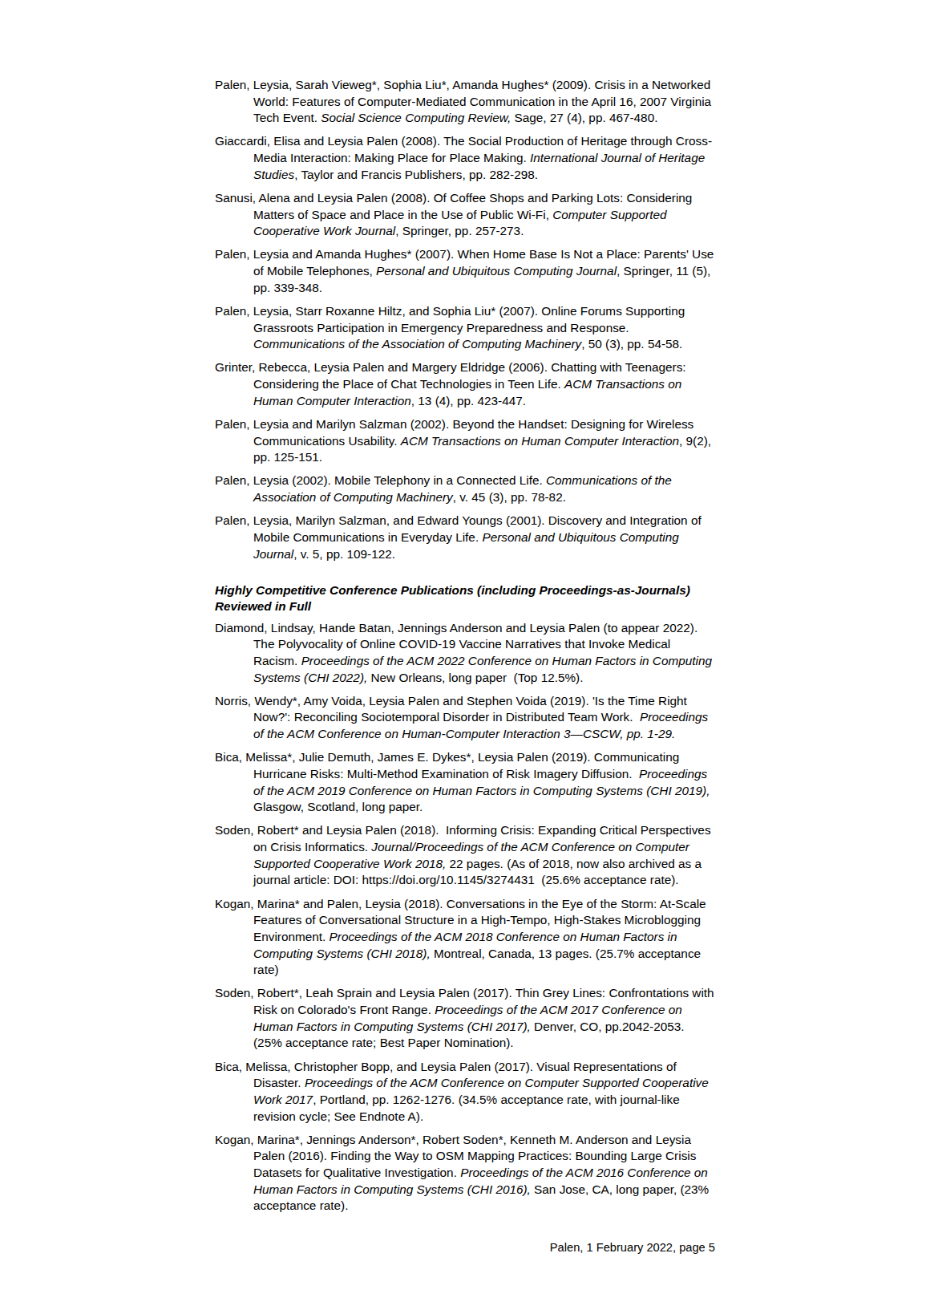Palen, Leysia, Sarah Vieweg*, Sophia Liu*, Amanda Hughes* (2009). Crisis in a Networked World: Features of Computer-Mediated Communication in the April 16, 2007 Virginia Tech Event. Social Science Computing Review, Sage, 27 (4), pp. 467-480.
Giaccardi, Elisa and Leysia Palen (2008). The Social Production of Heritage through Cross-Media Interaction: Making Place for Place Making. International Journal of Heritage Studies, Taylor and Francis Publishers, pp. 282-298.
Sanusi, Alena and Leysia Palen (2008). Of Coffee Shops and Parking Lots: Considering Matters of Space and Place in the Use of Public Wi-Fi, Computer Supported Cooperative Work Journal, Springer, pp. 257-273.
Palen, Leysia and Amanda Hughes* (2007). When Home Base Is Not a Place: Parents' Use of Mobile Telephones, Personal and Ubiquitous Computing Journal, Springer, 11 (5), pp. 339-348.
Palen, Leysia, Starr Roxanne Hiltz, and Sophia Liu* (2007). Online Forums Supporting Grassroots Participation in Emergency Preparedness and Response. Communications of the Association of Computing Machinery, 50 (3), pp. 54-58.
Grinter, Rebecca, Leysia Palen and Margery Eldridge (2006). Chatting with Teenagers: Considering the Place of Chat Technologies in Teen Life. ACM Transactions on Human Computer Interaction, 13 (4), pp. 423-447.
Palen, Leysia and Marilyn Salzman (2002). Beyond the Handset: Designing for Wireless Communications Usability. ACM Transactions on Human Computer Interaction, 9(2), pp. 125-151.
Palen, Leysia (2002). Mobile Telephony in a Connected Life. Communications of the Association of Computing Machinery, v. 45 (3), pp. 78-82.
Palen, Leysia, Marilyn Salzman, and Edward Youngs (2001). Discovery and Integration of Mobile Communications in Everyday Life. Personal and Ubiquitous Computing Journal, v. 5, pp. 109-122.
Highly Competitive Conference Publications (including Proceedings-as-Journals) Reviewed in Full
Diamond, Lindsay, Hande Batan, Jennings Anderson and Leysia Palen (to appear 2022). The Polyvocality of Online COVID-19 Vaccine Narratives that Invoke Medical Racism. Proceedings of the ACM 2022 Conference on Human Factors in Computing Systems (CHI 2022), New Orleans, long paper (Top 12.5%).
Norris, Wendy*, Amy Voida, Leysia Palen and Stephen Voida (2019). 'Is the Time Right Now?': Reconciling Sociotemporal Disorder in Distributed Team Work. Proceedings of the ACM Conference on Human-Computer Interaction 3—CSCW, pp. 1-29.
Bica, Melissa*, Julie Demuth, James E. Dykes*, Leysia Palen (2019). Communicating Hurricane Risks: Multi-Method Examination of Risk Imagery Diffusion. Proceedings of the ACM 2019 Conference on Human Factors in Computing Systems (CHI 2019), Glasgow, Scotland, long paper.
Soden, Robert* and Leysia Palen (2018). Informing Crisis: Expanding Critical Perspectives on Crisis Informatics. Journal/Proceedings of the ACM Conference on Computer Supported Cooperative Work 2018, 22 pages. (As of 2018, now also archived as a journal article: DOI: https://doi.org/10.1145/3274431 (25.6% acceptance rate).
Kogan, Marina* and Palen, Leysia (2018). Conversations in the Eye of the Storm: At-Scale Features of Conversational Structure in a High-Tempo, High-Stakes Microblogging Environment. Proceedings of the ACM 2018 Conference on Human Factors in Computing Systems (CHI 2018), Montreal, Canada, 13 pages. (25.7% acceptance rate)
Soden, Robert*, Leah Sprain and Leysia Palen (2017). Thin Grey Lines: Confrontations with Risk on Colorado's Front Range. Proceedings of the ACM 2017 Conference on Human Factors in Computing Systems (CHI 2017), Denver, CO, pp.2042-2053. (25% acceptance rate; Best Paper Nomination).
Bica, Melissa, Christopher Bopp, and Leysia Palen (2017). Visual Representations of Disaster. Proceedings of the ACM Conference on Computer Supported Cooperative Work 2017, Portland, pp. 1262-1276. (34.5% acceptance rate, with journal-like revision cycle; See Endnote A).
Kogan, Marina*, Jennings Anderson*, Robert Soden*, Kenneth M. Anderson and Leysia Palen (2016). Finding the Way to OSM Mapping Practices: Bounding Large Crisis Datasets for Qualitative Investigation. Proceedings of the ACM 2016 Conference on Human Factors in Computing Systems (CHI 2016), San Jose, CA, long paper, (23% acceptance rate).
Palen, 1 February 2022, page 5